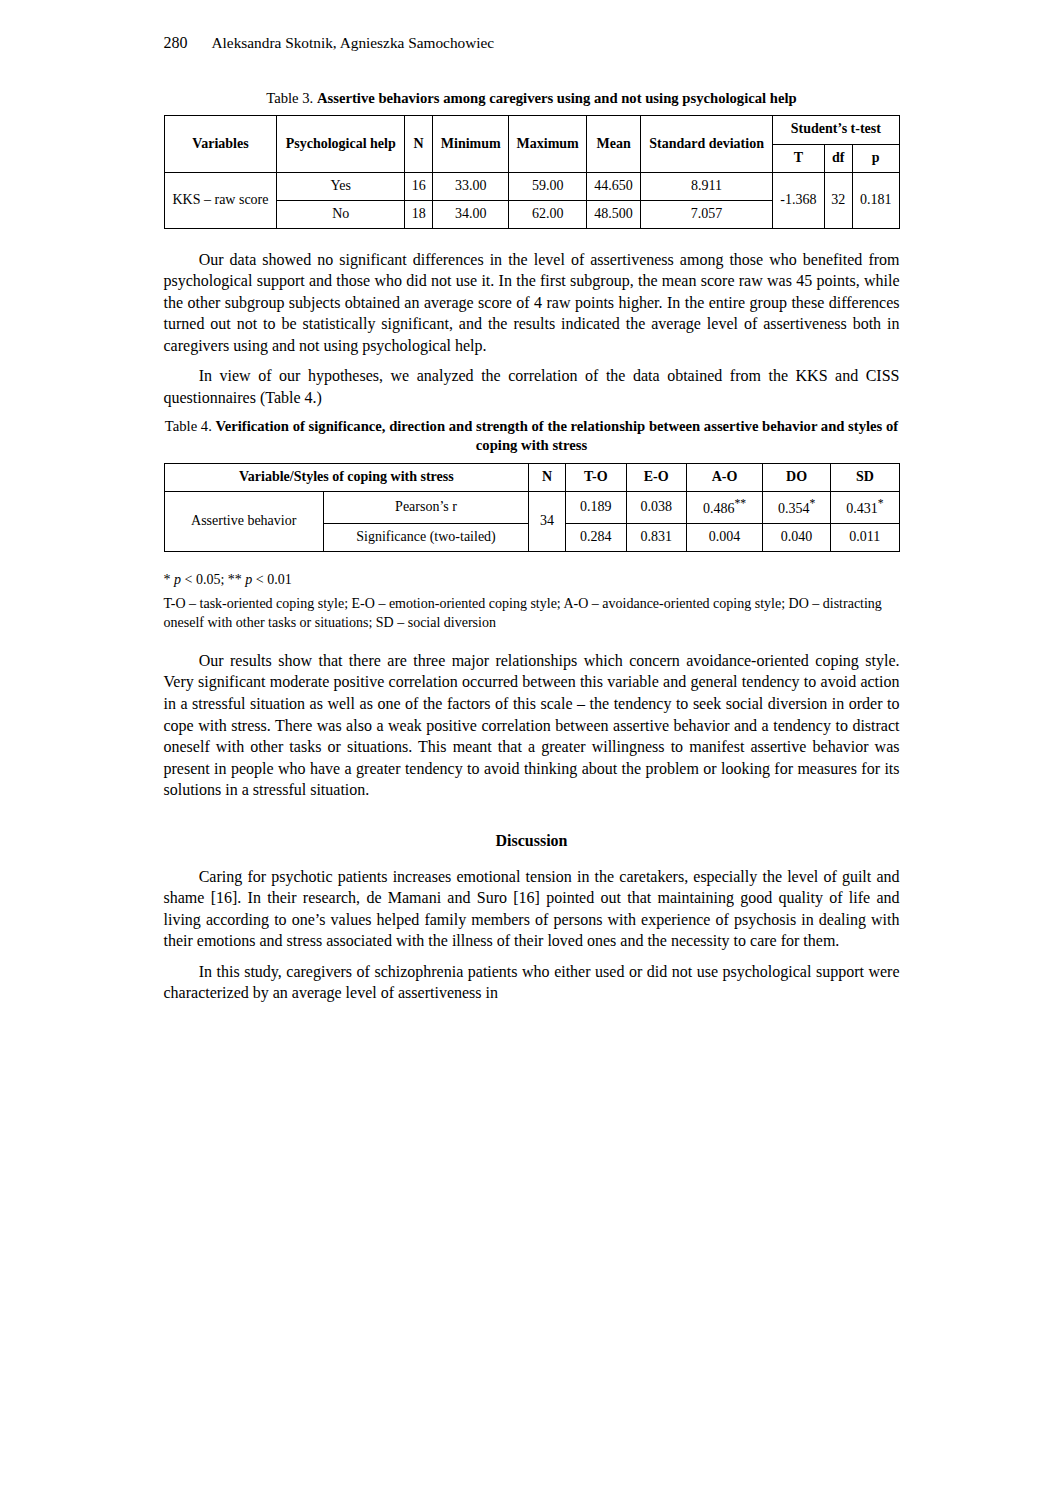280 Aleksandra Skotnik, Agnieszka Samochowiec
Table 3. Assertive behaviors among caregivers using and not using psychological help
| Variables | Psychological help | N | Minimum | Maximum | Mean | Standard deviation | Student’s t-test |
| --- | --- | --- | --- | --- | --- | --- | --- |
| T | df | p |
| KKS – raw score | Yes | 16 | 33.00 | 59.00 | 44.650 | 8.911 | -1.368 | 32 | 0.181 |
| No | 18 | 34.00 | 62.00 | 48.500 | 7.057 |
Our data showed no significant differences in the level of assertiveness among those who benefited from psychological support and those who did not use it. In the first subgroup, the mean score raw was 45 points, while the other subgroup subjects obtained an average score of 4 raw points higher. In the entire group these differences turned out not to be statistically significant, and the results indicated the average level of assertiveness both in caregivers using and not using psychological help.
In view of our hypotheses, we analyzed the correlation of the data obtained from the KKS and CISS questionnaires (Table 4.)
Table 4. Verification of significance, direction and strength of the relationship between assertive behavior and styles of coping with stress
| Variable/Styles of coping with stress | N | T-O | E-O | A-O | DO | SD |
| --- | --- | --- | --- | --- | --- | --- |
| Assertive behavior | Pearson’s r | 34 | 0.189 | 0.038 | 0.486 ** | 0.354 * | 0.431 * |
| Significance (two-tailed) | 0.284 | 0.831 | 0.004 | 0.040 | 0.011 |
* p < 0.05; ** p < 0.01
T-O – task-oriented coping style; E-O – emotion-oriented coping style; A-O – avoidance-oriented coping style; DO – distracting oneself with other tasks or situations; SD – social diversion
Our results show that there are three major relationships which concern avoidance-oriented coping style. Very significant moderate positive correlation occurred between this variable and general tendency to avoid action in a stressful situation as well as one of the factors of this scale – the tendency to seek social diversion in order to cope with stress. There was also a weak positive correlation between assertive behavior and a tendency to distract oneself with other tasks or situations. This meant that a greater willingness to manifest assertive behavior was present in people who have a greater tendency to avoid thinking about the problem or looking for measures for its solutions in a stressful situation.
Discussion
Caring for psychotic patients increases emotional tension in the caretakers, especially the level of guilt and shame [16]. In their research, de Mamani and Suro [16] pointed out that maintaining good quality of life and living according to one’s values helped family members of persons with experience of psychosis in dealing with their emotions and stress associated with the illness of their loved ones and the necessity to care for them.
In this study, caregivers of schizophrenia patients who either used or did not use psychological support were characterized by an average level of assertiveness in